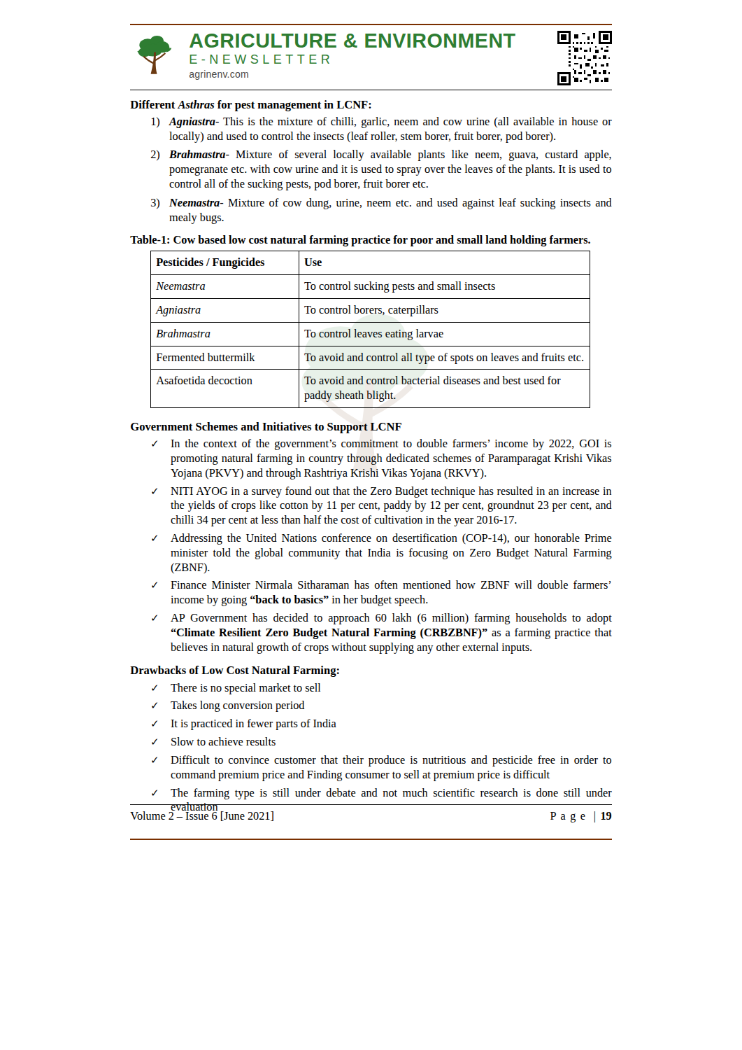AGRICULTURE & ENVIRONMENT
E-NEWSLETTER
agrinenv.com
Different Asthras for pest management in LCNF:
1) Agniastra- This is the mixture of chilli, garlic, neem and cow urine (all available in house or locally) and used to control the insects (leaf roller, stem borer, fruit borer, pod borer).
2) Brahmastra- Mixture of several locally available plants like neem, guava, custard apple, pomegranate etc. with cow urine and it is used to spray over the leaves of the plants. It is used to control all of the sucking pests, pod borer, fruit borer etc.
3) Neemastra- Mixture of cow dung, urine, neem etc. and used against leaf sucking insects and mealy bugs.
Table-1: Cow based low cost natural farming practice for poor and small land holding farmers.
| Pesticides / Fungicides | Use |
| --- | --- |
| Neemastra | To control sucking pests and small insects |
| Agniastra | To control borers, caterpillars |
| Brahmastra | To control leaves eating larvae |
| Fermented buttermilk | To avoid and control all type of spots on leaves and fruits etc. |
| Asafoetida decoction | To avoid and control bacterial diseases and best used for paddy sheath blight. |
Government Schemes and Initiatives to Support LCNF
In the context of the government’s commitment to double farmers’ income by 2022, GOI is promoting natural farming in country through dedicated schemes of Paramparagat Krishi Vikas Yojana (PKVY) and through Rashtriya Krishi Vikas Yojana (RKVY).
NITI AYOG in a survey found out that the Zero Budget technique has resulted in an increase in the yields of crops like cotton by 11 per cent, paddy by 12 per cent, groundnut 23 per cent, and chilli 34 per cent at less than half the cost of cultivation in the year 2016-17.
Addressing the United Nations conference on desertification (COP-14), our honorable Prime minister told the global community that India is focusing on Zero Budget Natural Farming (ZBNF).
Finance Minister Nirmala Sitharaman has often mentioned how ZBNF will double farmers’ income by going “back to basics” in her budget speech.
AP Government has decided to approach 60 lakh (6 million) farming households to adopt “Climate Resilient Zero Budget Natural Farming (CRBZBNF)” as a farming practice that believes in natural growth of crops without supplying any other external inputs.
Drawbacks of Low Cost Natural Farming:
There is no special market to sell
Takes long conversion period
It is practiced in fewer parts of India
Slow to achieve results
Difficult to convince customer that their produce is nutritious and pesticide free in order to command premium price and Finding consumer to sell at premium price is difficult
The farming type is still under debate and not much scientific research is done still under evaluation
Volume 2 – Issue 6 [June 2021]
P a g e | 19